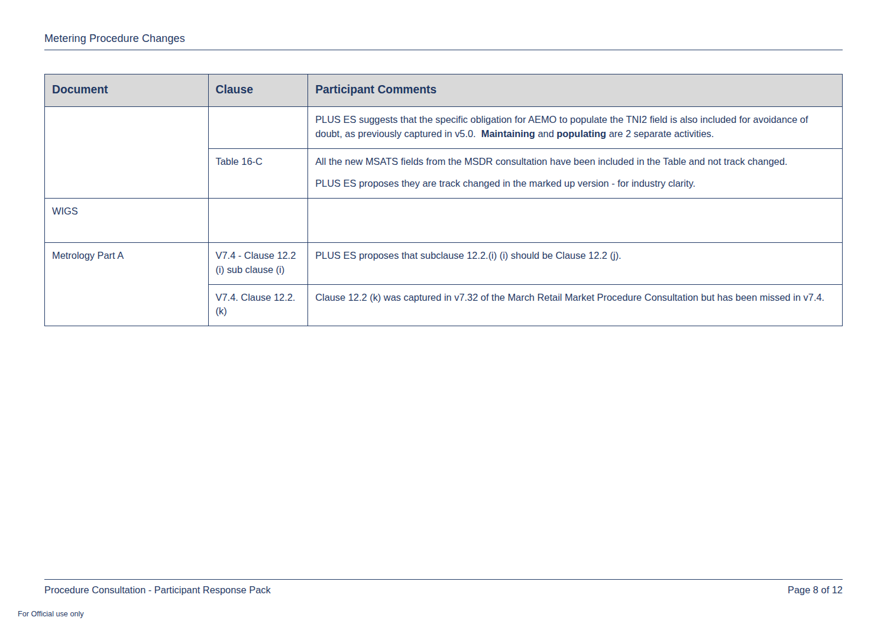Metering Procedure Changes
| Document | Clause | Participant Comments |
| --- | --- | --- |
| | | PLUS ES suggests that the specific obligation for AEMO to populate the TNI2 field is also included for avoidance of doubt, as previously captured in v5.0. Maintaining and populating are 2 separate activities. |
| Table 16-C | All the new MSATS fields from the MSDR consultation have been included in the Table and not track changed. PLUS ES proposes they are track changed in the marked up version - for industry clarity. |
| WIGS | | |
| Metrology Part A | V7.4 - Clause 12.2 (i) sub clause (i) | PLUS ES proposes that subclause 12.2.(i) (i) should be Clause 12.2 (j). |
| V7.4. Clause 12.2. (k) | Clause 12.2 (k) was captured in v7.32 of the March Retail Market Procedure Consultation but has been missed in v7.4. |
Procedure Consultation - Participant Response Pack Page 8 of 12
For Official use only